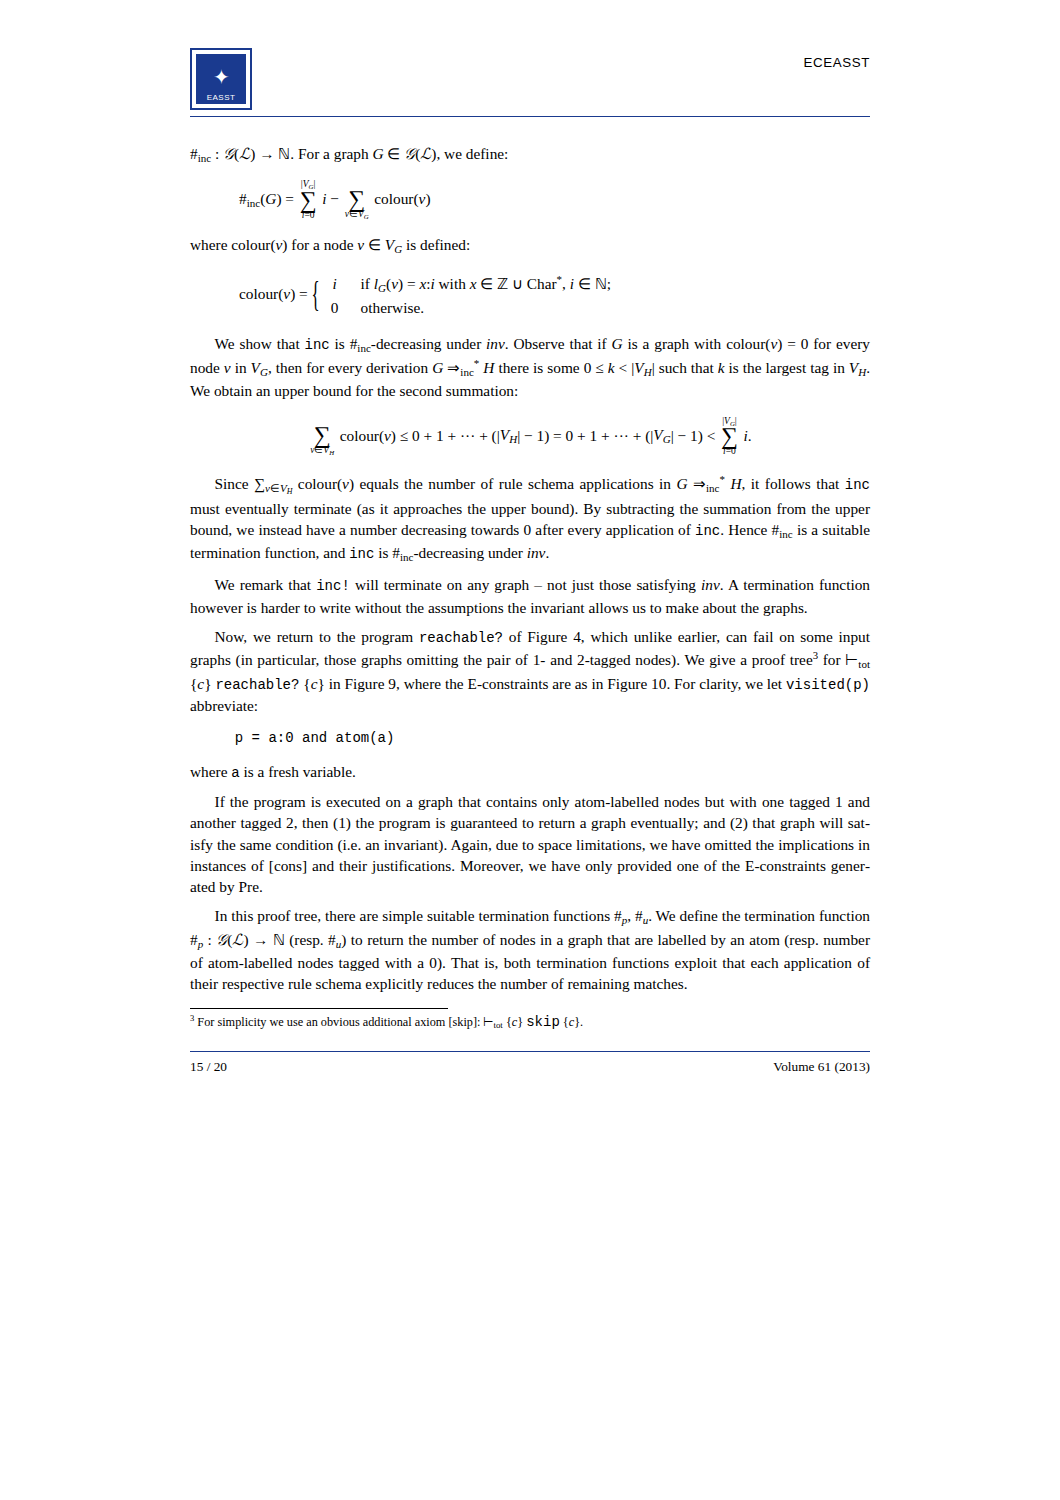✦
EASST
ECEASST
#inc : 𝒢(ℒ) → ℕ. For a graph G ∈ 𝒢(ℒ), we define:
#inc(G) = |VG|∑i=0 i − ∑v∈VG colour(v)
where colour(v) for a node v ∈ VG is defined:
colour(v) = {
| i | if l G ( v ) = x : i with x ∈ ℤ ∪ Char * , i ∈ ℕ; |
| 0 | otherwise. |
We show that inc is #inc-decreasing under inv. Observe that if G is a graph with colour(v) = 0 for every node v in VG, then for every derivation G ⇒inc* H there is some 0 ≤ k < |VH| such that k is the largest tag in VH. We obtain an upper bound for the second summation:
∑v∈VH colour(v) ≤ 0 + 1 + ··· + (|VH| − 1) = 0 + 1 + ··· + (|VG| − 1) < |VG|∑i=0 i.
Since ∑v∈VH colour(v) equals the number of rule schema applications in G ⇒inc* H, it follows that inc must eventually terminate (as it approaches the upper bound). By subtracting the summation from the upper bound, we instead have a number decreasing towards 0 after every application of inc. Hence #inc is a suitable termination function, and inc is #inc-decreasing under inv.
We remark that inc! will terminate on any graph – not just those satisfying inv. A termination function however is harder to write without the assumptions the invariant allows us to make about the graphs.
Now, we return to the program reachable? of Figure 4, which unlike earlier, can fail on some input graphs (in particular, those graphs omitting the pair of 1- and 2-tagged nodes). We give a proof tree3 for ⊢tot {c} reachable? {c} in Figure 9, where the E-constraints are as in Figure 10. For clarity, we let visited(p) abbreviate:
p = a:0 and atom(a)
where a is a fresh variable.
If the program is executed on a graph that contains only atom-labelled nodes but with one tagged 1 and another tagged 2, then (1) the program is guaranteed to return a graph eventually; and (2) that graph will satisfy the same condition (i.e. an invariant). Again, due to space limitations, we have omitted the implications in instances of [cons] and their justifications. Moreover, we have only provided one of the E-constraints generated by Pre.
In this proof tree, there are simple suitable termination functions #p, #u. We define the termination function #p : 𝒢(ℒ) → ℕ (resp. #u) to return the number of nodes in a graph that are labelled by an atom (resp. number of atom-labelled nodes tagged with a 0). That is, both termination functions exploit that each application of their respective rule schema explicitly reduces the number of remaining matches.
3 For simplicity we use an obvious additional axiom [skip]: ⊢tot {c} skip {c}.
15 / 20
Volume 61 (2013)